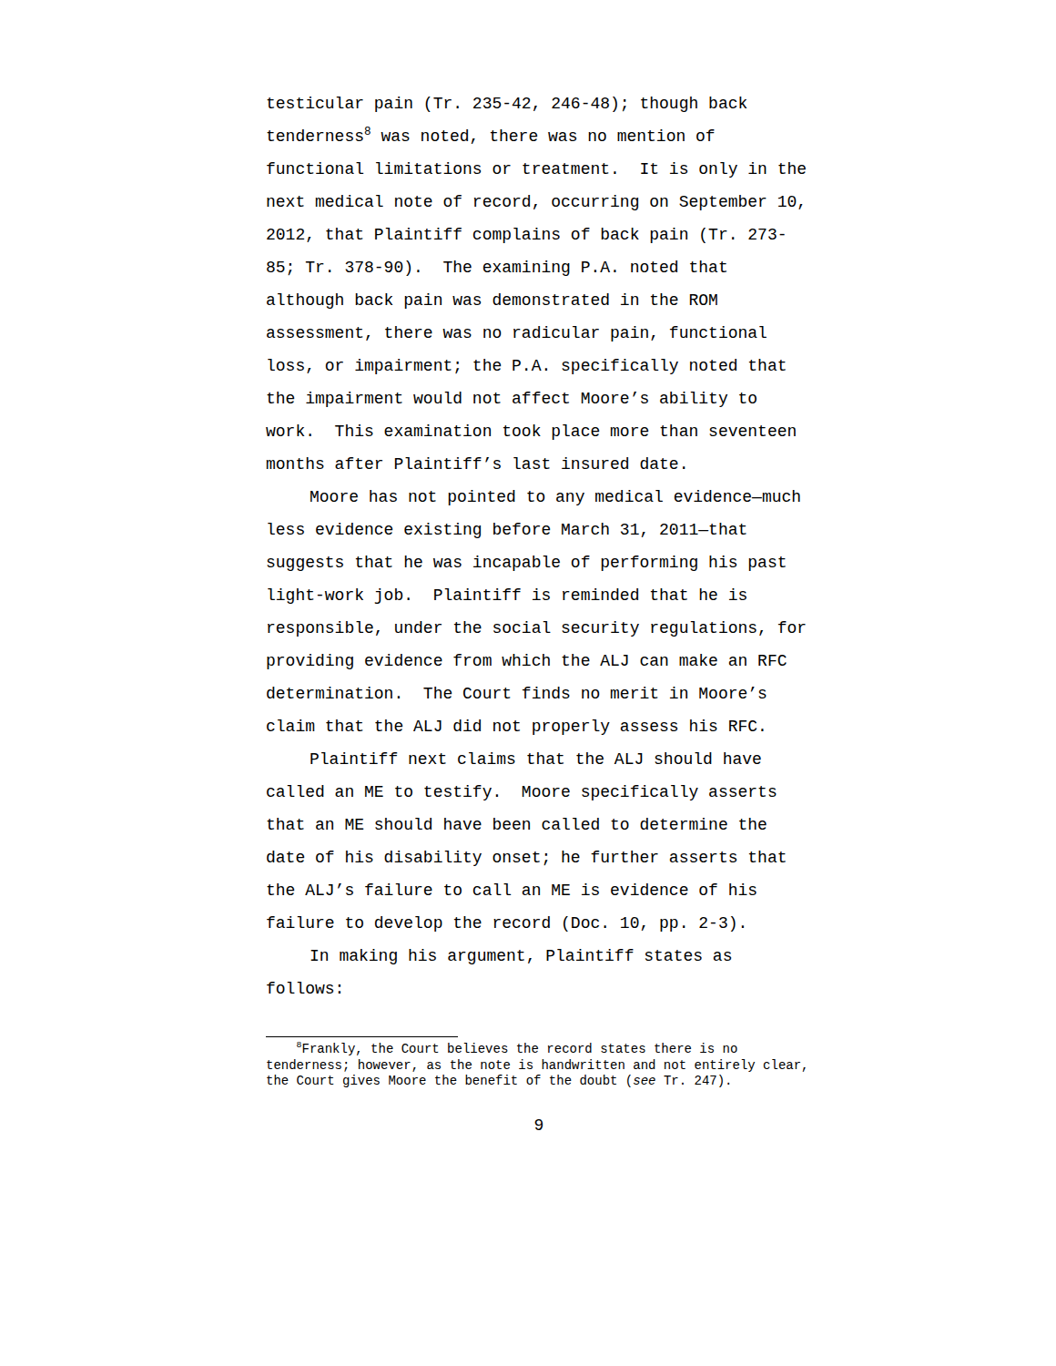testicular pain (Tr. 235-42, 246-48); though back tenderness8 was noted, there was no mention of functional limitations or treatment. It is only in the next medical note of record, occurring on September 10, 2012, that Plaintiff complains of back pain (Tr. 273-85; Tr. 378-90). The examining P.A. noted that although back pain was demonstrated in the ROM assessment, there was no radicular pain, functional loss, or impairment; the P.A. specifically noted that the impairment would not affect Moore’s ability to work. This examination took place more than seventeen months after Plaintiff’s last insured date.
Moore has not pointed to any medical evidence—much less evidence existing before March 31, 2011—that suggests that he was incapable of performing his past light-work job. Plaintiff is reminded that he is responsible, under the social security regulations, for providing evidence from which the ALJ can make an RFC determination. The Court finds no merit in Moore’s claim that the ALJ did not properly assess his RFC.
Plaintiff next claims that the ALJ should have called an ME to testify. Moore specifically asserts that an ME should have been called to determine the date of his disability onset; he further asserts that the ALJ’s failure to call an ME is evidence of his failure to develop the record (Doc. 10, pp. 2-3).
In making his argument, Plaintiff states as follows:
8Frankly, the Court believes the record states there is no tenderness; however, as the note is handwritten and not entirely clear, the Court gives Moore the benefit of the doubt (see Tr. 247).
9